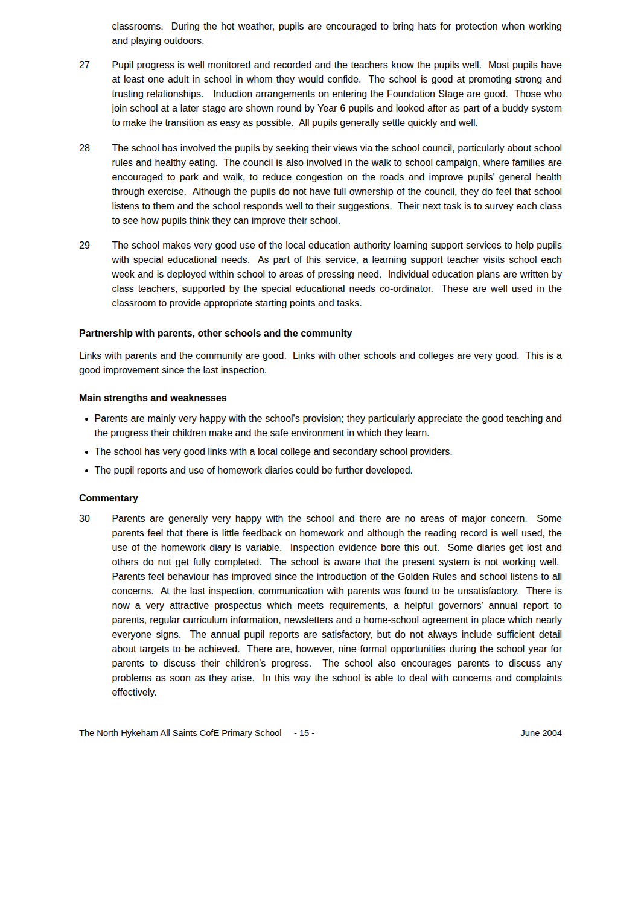classrooms. During the hot weather, pupils are encouraged to bring hats for protection when working and playing outdoors.
27
Pupil progress is well monitored and recorded and the teachers know the pupils well. Most pupils have at least one adult in school in whom they would confide. The school is good at promoting strong and trusting relationships. Induction arrangements on entering the Foundation Stage are good. Those who join school at a later stage are shown round by Year 6 pupils and looked after as part of a buddy system to make the transition as easy as possible. All pupils generally settle quickly and well.
28
The school has involved the pupils by seeking their views via the school council, particularly about school rules and healthy eating. The council is also involved in the walk to school campaign, where families are encouraged to park and walk, to reduce congestion on the roads and improve pupils' general health through exercise. Although the pupils do not have full ownership of the council, they do feel that school listens to them and the school responds well to their suggestions. Their next task is to survey each class to see how pupils think they can improve their school.
29
The school makes very good use of the local education authority learning support services to help pupils with special educational needs. As part of this service, a learning support teacher visits school each week and is deployed within school to areas of pressing need. Individual education plans are written by class teachers, supported by the special educational needs co-ordinator. These are well used in the classroom to provide appropriate starting points and tasks.
Partnership with parents, other schools and the community
Links with parents and the community are good. Links with other schools and colleges are very good. This is a good improvement since the last inspection.
Main strengths and weaknesses
Parents are mainly very happy with the school's provision; they particularly appreciate the good teaching and the progress their children make and the safe environment in which they learn.
The school has very good links with a local college and secondary school providers.
The pupil reports and use of homework diaries could be further developed.
Commentary
30
Parents are generally very happy with the school and there are no areas of major concern. Some parents feel that there is little feedback on homework and although the reading record is well used, the use of the homework diary is variable. Inspection evidence bore this out. Some diaries get lost and others do not get fully completed. The school is aware that the present system is not working well. Parents feel behaviour has improved since the introduction of the Golden Rules and school listens to all concerns. At the last inspection, communication with parents was found to be unsatisfactory. There is now a very attractive prospectus which meets requirements, a helpful governors' annual report to parents, regular curriculum information, newsletters and a home-school agreement in place which nearly everyone signs. The annual pupil reports are satisfactory, but do not always include sufficient detail about targets to be achieved. There are, however, nine formal opportunities during the school year for parents to discuss their children's progress. The school also encourages parents to discuss any problems as soon as they arise. In this way the school is able to deal with concerns and complaints effectively.
The North Hykeham All Saints CofE Primary School - 15 -
June 2004